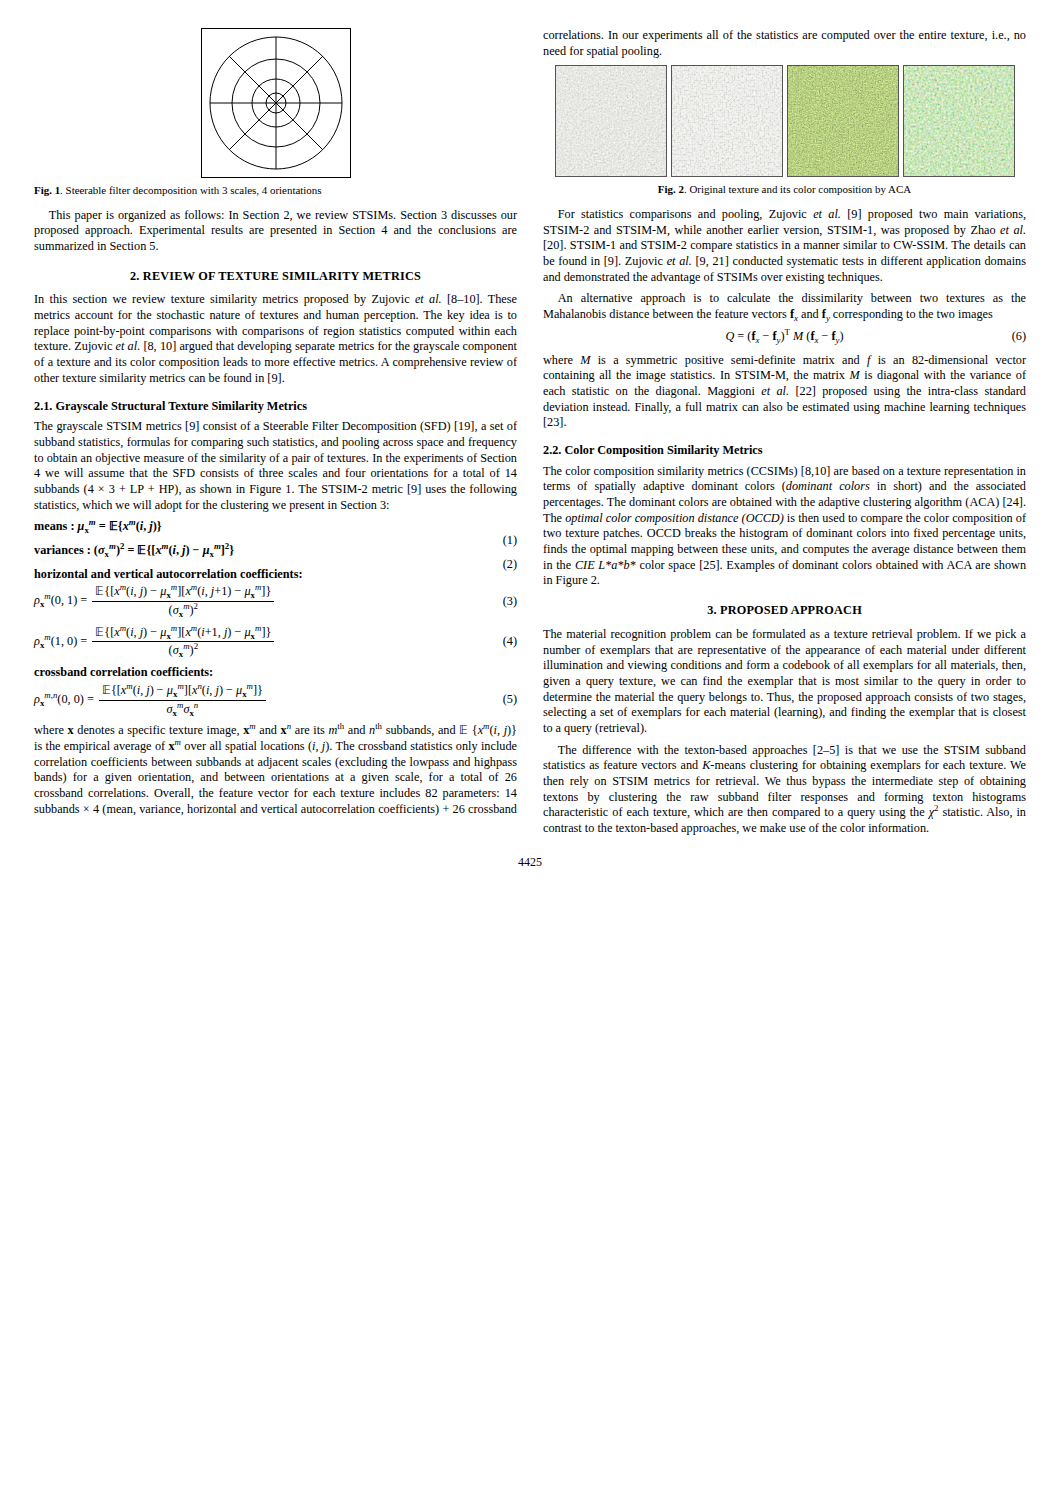Fig. 1. Steerable filter decomposition with 3 scales, 4 orientations
This paper is organized as follows: In Section 2, we review STSIMs. Section 3 discusses our proposed approach. Experimental results are presented in Section 4 and the conclusions are summarized in Section 5.
2. Review of Texture Similarity Metrics
In this section we review texture similarity metrics proposed by Zujovic et al. [8–10]. These metrics account for the stochastic nature of textures and human perception. The key idea is to replace point-by-point comparisons with comparisons of region statistics computed within each texture. Zujovic et al. [8, 10] argued that developing separate metrics for the grayscale component of a texture and its color composition leads to more effective metrics. A comprehensive review of other texture similarity metrics can be found in [9].
2.1. Grayscale Structural Texture Similarity Metrics
The grayscale STSIM metrics [9] consist of a Steerable Filter Decomposition (SFD) [19], a set of subband statistics, formulas for comparing such statistics, and pooling across space and frequency to obtain an objective measure of the similarity of a pair of textures. In the experiments of Section 4 we will assume that the SFD consists of three scales and four orientations for a total of 14 subbands (4 × 3 + LP + HP), as shown in Figure 1. The STSIM-2 metric [9] uses the following statistics, which we will adopt for the clustering we present in Section 3:
means : μxm = 𝔼{xm(i, j)}
(1)
variances : (σxm)2 = 𝔼{[xm(i, j) − μxm]2}
(2)
horizontal and vertical autocorrelation coefficients:
ρxm(0, 1) = 𝔼{[xm(i, j) − μxm][xm(i, j+1) − μxm]} (σxm)2 (3) ρxm(1, 0) = 𝔼{[xm(i, j) − μxm][xm(i+1, j) − μxm]} (σxm)2 (4)
crossband correlation coefficients:
ρxm,n(0, 0) = 𝔼{[xm(i, j) − μxm][xn(i, j) − μxm]} σxmσxn (5)
where x denotes a specific texture image, xm and xn are its mth and nth subbands, and 𝔼 {xm(i, j)} is the empirical average of xm over all spatial locations (i, j). The crossband statistics only include correlation coefficients between subbands at adjacent scales (excluding the lowpass and highpass bands) for a given orientation, and between orientations at a given scale, for a total of 26 crossband correlations. Overall, the feature vector for each texture includes 82 parameters: 14 subbands × 4 (mean, variance, horizontal and vertical autocorrelation coefficients) + 26 crossband correlations. In our experiments all of the statistics are computed over the entire texture, i.e., no need for spatial pooling.
Fig. 2. Original texture and its color composition by ACA
For statistics comparisons and pooling, Zujovic et al. [9] proposed two main variations, STSIM-2 and STSIM-M, while another earlier version, STSIM-1, was proposed by Zhao et al. [20]. STSIM-1 and STSIM-2 compare statistics in a manner similar to CW-SSIM. The details can be found in [9]. Zujovic et al. [9, 21] conducted systematic tests in different application domains and demonstrated the advantage of STSIMs over existing techniques.
An alternative approach is to calculate the dissimilarity between two textures as the Mahalanobis distance between the feature vectors fx and fy corresponding to the two images
Q = (fx − fy)T M (fx − fy) (6)
where M is a symmetric positive semi-definite matrix and f is an 82-dimensional vector containing all the image statistics. In STSIM-M, the matrix M is diagonal with the variance of each statistic on the diagonal. Maggioni et al. [22] proposed using the intra-class standard deviation instead. Finally, a full matrix can also be estimated using machine learning techniques [23].
2.2. Color Composition Similarity Metrics
The color composition similarity metrics (CCSIMs) [8,10] are based on a texture representation in terms of spatially adaptive dominant colors (dominant colors in short) and the associated percentages. The dominant colors are obtained with the adaptive clustering algorithm (ACA) [24]. The optimal color composition distance (OCCD) is then used to compare the color composition of two texture patches. OCCD breaks the histogram of dominant colors into fixed percentage units, finds the optimal mapping between these units, and computes the average distance between them in the CIE L*a*b* color space [25]. Examples of dominant colors obtained with ACA are shown in Figure 2.
3. Proposed Approach
The material recognition problem can be formulated as a texture retrieval problem. If we pick a number of exemplars that are representative of the appearance of each material under different illumination and viewing conditions and form a codebook of all exemplars for all materials, then, given a query texture, we can find the exemplar that is most similar to the query in order to determine the material the query belongs to. Thus, the proposed approach consists of two stages, selecting a set of exemplars for each material (learning), and finding the exemplar that is closest to a query (retrieval).
The difference with the texton-based approaches [2–5] is that we use the STSIM subband statistics as feature vectors and K-means clustering for obtaining exemplars for each texture. We then rely on STSIM metrics for retrieval. We thus bypass the intermediate step of obtaining textons by clustering the raw subband filter responses and forming texton histograms characteristic of each texture, which are then compared to a query using the χ2 statistic. Also, in contrast to the texton-based approaches, we make use of the color information.
4425